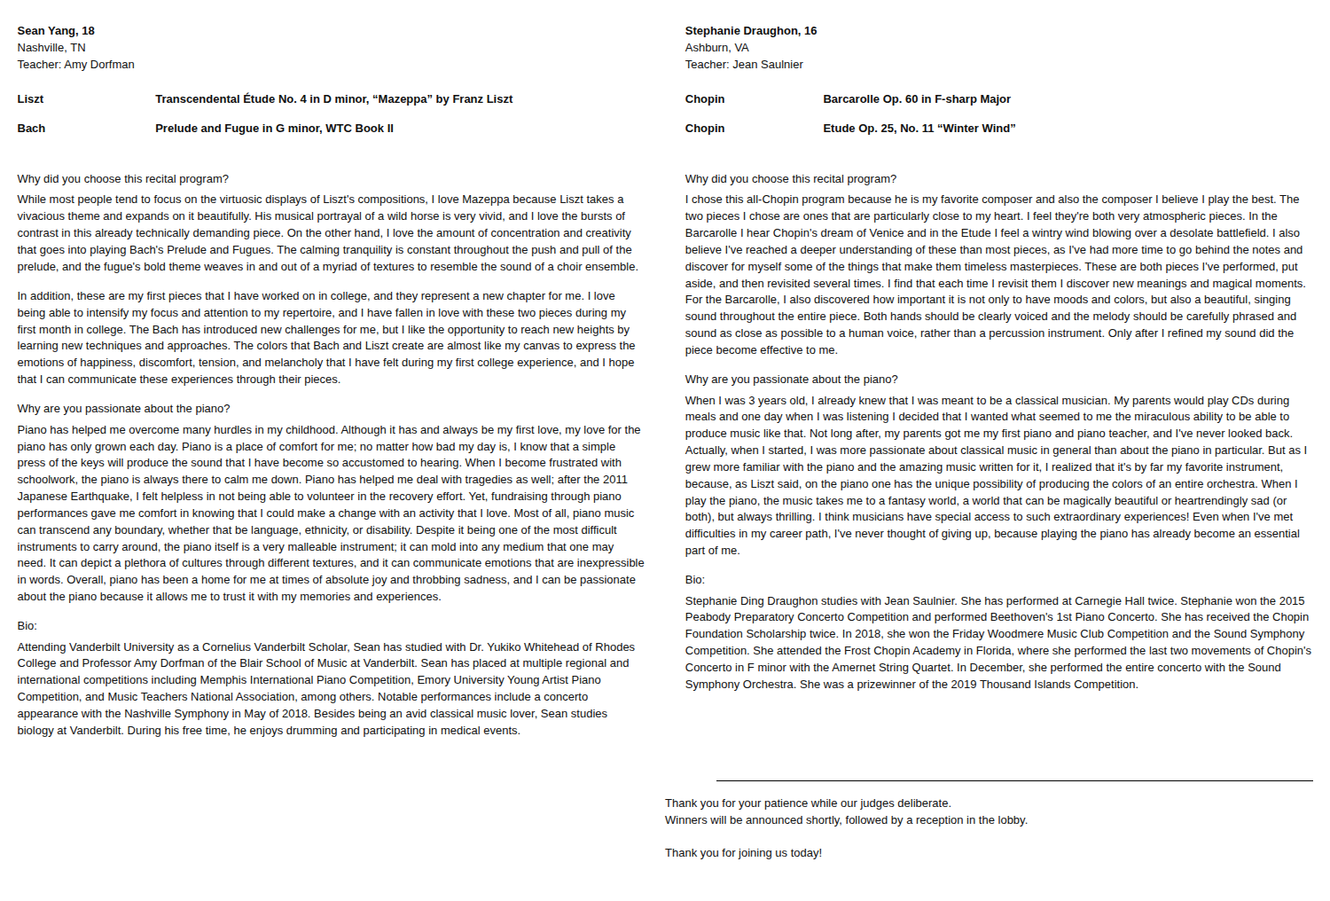Sean Yang, 18
Nashville, TN
Teacher: Amy Dorfman
| Liszt | Transcendental Étude No. 4 in D minor, “Mazeppa” by Franz Liszt |
| Bach | Prelude and Fugue in G minor, WTC Book II |
Why did you choose this recital program?
While most people tend to focus on the virtuosic displays of Liszt's compositions, I love Mazeppa because Liszt takes a vivacious theme and expands on it beautifully. His musical portrayal of a wild horse is very vivid, and I love the bursts of contrast in this already technically demanding piece. On the other hand, I love the amount of concentration and creativity that goes into playing Bach's Prelude and Fugues. The calming tranquility is constant throughout the push and pull of the prelude, and the fugue's bold theme weaves in and out of a myriad of textures to resemble the sound of a choir ensemble.
In addition, these are my first pieces that I have worked on in college, and they represent a new chapter for me. I love being able to intensify my focus and attention to my repertoire, and I have fallen in love with these two pieces during my first month in college. The Bach has introduced new challenges for me, but I like the opportunity to reach new heights by learning new techniques and approaches. The colors that Bach and Liszt create are almost like my canvas to express the emotions of happiness, discomfort, tension, and melancholy that I have felt during my first college experience, and I hope that I can communicate these experiences through their pieces.
Why are you passionate about the piano?
Piano has helped me overcome many hurdles in my childhood. Although it has and always be my first love, my love for the piano has only grown each day. Piano is a place of comfort for me; no matter how bad my day is, I know that a simple press of the keys will produce the sound that I have become so accustomed to hearing. When I become frustrated with schoolwork, the piano is always there to calm me down. Piano has helped me deal with tragedies as well; after the 2011 Japanese Earthquake, I felt helpless in not being able to volunteer in the recovery effort. Yet, fundraising through piano performances gave me comfort in knowing that I could make a change with an activity that I love. Most of all, piano music can transcend any boundary, whether that be language, ethnicity, or disability. Despite it being one of the most difficult instruments to carry around, the piano itself is a very malleable instrument; it can mold into any medium that one may need. It can depict a plethora of cultures through different textures, and it can communicate emotions that are inexpressible in words. Overall, piano has been a home for me at times of absolute joy and throbbing sadness, and I can be passionate about the piano because it allows me to trust it with my memories and experiences.
Bio:
Attending Vanderbilt University as a Cornelius Vanderbilt Scholar, Sean has studied with Dr. Yukiko Whitehead of Rhodes College and Professor Amy Dorfman of the Blair School of Music at Vanderbilt. Sean has placed at multiple regional and international competitions including Memphis International Piano Competition, Emory University Young Artist Piano Competition, and Music Teachers National Association, among others. Notable performances include a concerto appearance with the Nashville Symphony in May of 2018. Besides being an avid classical music lover, Sean studies biology at Vanderbilt. During his free time, he enjoys drumming and participating in medical events.
Stephanie Draughon, 16
Ashburn, VA
Teacher: Jean Saulnier
| Chopin | Barcarolle Op. 60 in F-sharp Major |
| Chopin | Etude Op. 25, No. 11 “Winter Wind” |
Why did you choose this recital program?
I chose this all-Chopin program because he is my favorite composer and also the composer I believe I play the best. The two pieces I chose are ones that are particularly close to my heart. I feel they're both very atmospheric pieces. In the Barcarolle I hear Chopin's dream of Venice and in the Etude I feel a wintry wind blowing over a desolate battlefield. I also believe I've reached a deeper understanding of these than most pieces, as I've had more time to go behind the notes and discover for myself some of the things that make them timeless masterpieces. These are both pieces I've performed, put aside, and then revisited several times. I find that each time I revisit them I discover new meanings and magical moments. For the Barcarolle, I also discovered how important it is not only to have moods and colors, but also a beautiful, singing sound throughout the entire piece. Both hands should be clearly voiced and the melody should be carefully phrased and sound as close as possible to a human voice, rather than a percussion instrument. Only after I refined my sound did the piece become effective to me.
Why are you passionate about the piano?
When I was 3 years old, I already knew that I was meant to be a classical musician. My parents would play CDs during meals and one day when I was listening I decided that I wanted what seemed to me the miraculous ability to be able to produce music like that. Not long after, my parents got me my first piano and piano teacher, and I've never looked back. Actually, when I started, I was more passionate about classical music in general than about the piano in particular. But as I grew more familiar with the piano and the amazing music written for it, I realized that it's by far my favorite instrument, because, as Liszt said, on the piano one has the unique possibility of producing the colors of an entire orchestra. When I play the piano, the music takes me to a fantasy world, a world that can be magically beautiful or heartrendingly sad (or both), but always thrilling. I think musicians have special access to such extraordinary experiences! Even when I've met difficulties in my career path, I've never thought of giving up, because playing the piano has already become an essential part of me.
Bio:
Stephanie Ding Draughon studies with Jean Saulnier. She has performed at Carnegie Hall twice. Stephanie won the 2015 Peabody Preparatory Concerto Competition and performed Beethoven's 1st Piano Concerto. She has received the Chopin Foundation Scholarship twice. In 2018, she won the Friday Woodmere Music Club Competition and the Sound Symphony Competition. She attended the Frost Chopin Academy in Florida, where she performed the last two movements of Chopin's Concerto in F minor with the Amernet String Quartet. In December, she performed the entire concerto with the Sound Symphony Orchestra. She was a prizewinner of the 2019 Thousand Islands Competition.
Thank you for your patience while our judges deliberate.
Winners will be announced shortly, followed by a reception in the lobby.
Thank you for joining us today!